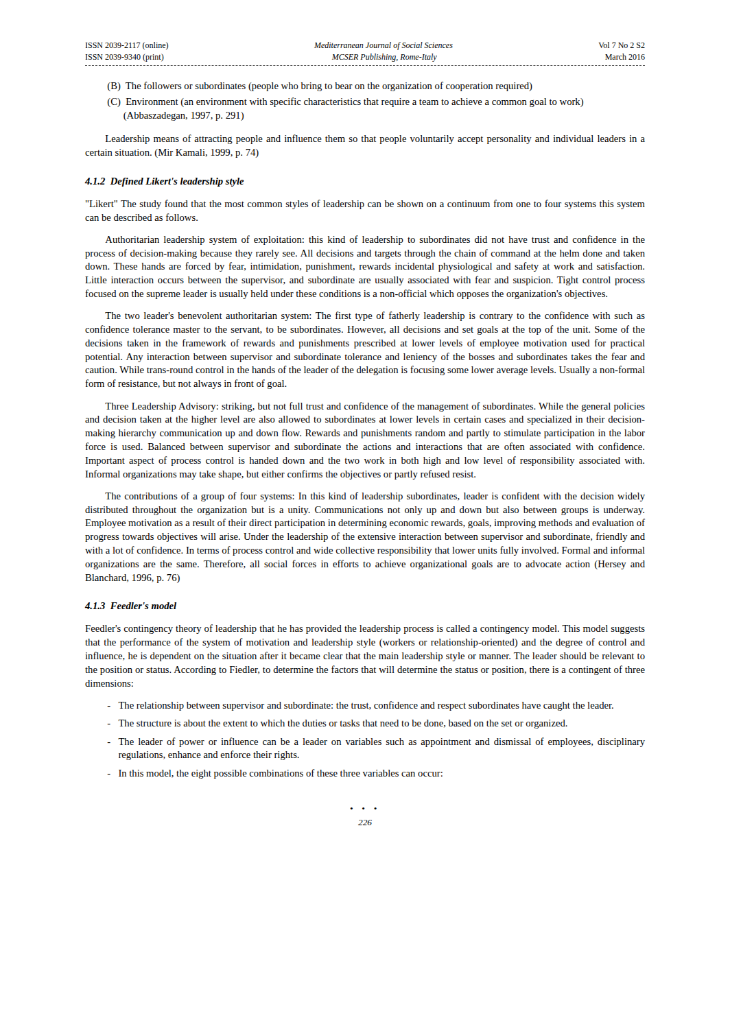ISSN 2039-2117 (online) Mediterranean Journal of Social Sciences Vol 7 No 2 S2
ISSN 2039-9340 (print) MCSER Publishing, Rome-Italy March 2016
(B) The followers or subordinates (people who bring to bear on the organization of cooperation required)
(C) Environment (an environment with specific characteristics that require a team to achieve a common goal to work) (Abbaszadegan, 1997, p. 291)
Leadership means of attracting people and influence them so that people voluntarily accept personality and individual leaders in a certain situation. (Mir Kamali, 1999, p. 74)
4.1.2 Defined Likert's leadership style
"Likert" The study found that the most common styles of leadership can be shown on a continuum from one to four systems this system can be described as follows.
Authoritarian leadership system of exploitation: this kind of leadership to subordinates did not have trust and confidence in the process of decision-making because they rarely see. All decisions and targets through the chain of command at the helm done and taken down. These hands are forced by fear, intimidation, punishment, rewards incidental physiological and safety at work and satisfaction. Little interaction occurs between the supervisor, and subordinate are usually associated with fear and suspicion. Tight control process focused on the supreme leader is usually held under these conditions is a non-official which opposes the organization's objectives.
The two leader's benevolent authoritarian system: The first type of fatherly leadership is contrary to the confidence with such as confidence tolerance master to the servant, to be subordinates. However, all decisions and set goals at the top of the unit. Some of the decisions taken in the framework of rewards and punishments prescribed at lower levels of employee motivation used for practical potential. Any interaction between supervisor and subordinate tolerance and leniency of the bosses and subordinates takes the fear and caution. While trans-round control in the hands of the leader of the delegation is focusing some lower average levels. Usually a non-formal form of resistance, but not always in front of goal.
Three Leadership Advisory: striking, but not full trust and confidence of the management of subordinates. While the general policies and decision taken at the higher level are also allowed to subordinates at lower levels in certain cases and specialized in their decision-making hierarchy communication up and down flow. Rewards and punishments random and partly to stimulate participation in the labor force is used. Balanced between supervisor and subordinate the actions and interactions that are often associated with confidence. Important aspect of process control is handed down and the two work in both high and low level of responsibility associated with. Informal organizations may take shape, but either confirms the objectives or partly refused resist.
The contributions of a group of four systems: In this kind of leadership subordinates, leader is confident with the decision widely distributed throughout the organization but is a unity. Communications not only up and down but also between groups is underway. Employee motivation as a result of their direct participation in determining economic rewards, goals, improving methods and evaluation of progress towards objectives will arise. Under the leadership of the extensive interaction between supervisor and subordinate, friendly and with a lot of confidence. In terms of process control and wide collective responsibility that lower units fully involved. Formal and informal organizations are the same. Therefore, all social forces in efforts to achieve organizational goals are to advocate action (Hersey and Blanchard, 1996, p. 76)
4.1.3 Feedler's model
Feedler's contingency theory of leadership that he has provided the leadership process is called a contingency model. This model suggests that the performance of the system of motivation and leadership style (workers or relationship-oriented) and the degree of control and influence, he is dependent on the situation after it became clear that the main leadership style or manner. The leader should be relevant to the position or status. According to Fiedler, to determine the factors that will determine the status or position, there is a contingent of three dimensions:
The relationship between supervisor and subordinate: the trust, confidence and respect subordinates have caught the leader.
The structure is about the extent to which the duties or tasks that need to be done, based on the set or organized.
The leader of power or influence can be a leader on variables such as appointment and dismissal of employees, disciplinary regulations, enhance and enforce their rights.
In this model, the eight possible combinations of these three variables can occur:
• • •
226